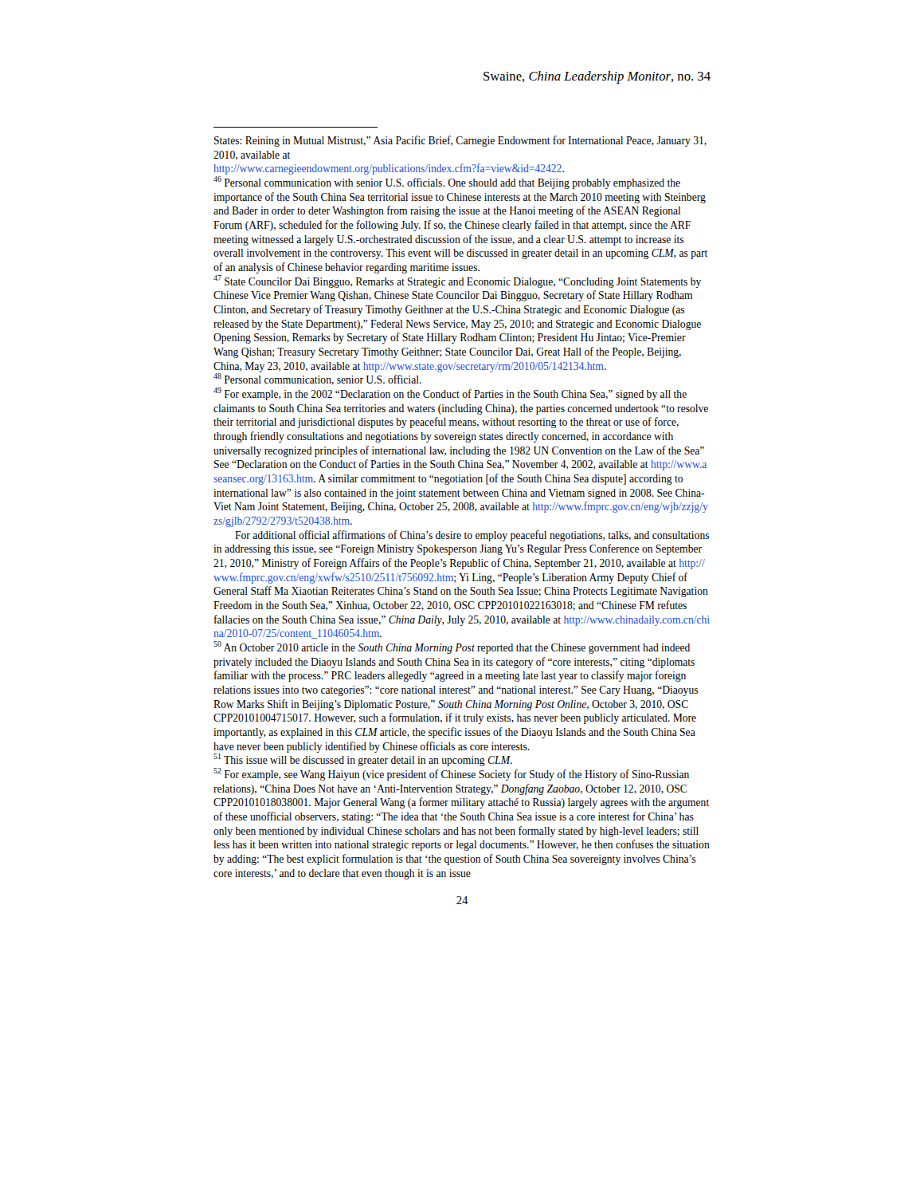Swaine, China Leadership Monitor, no. 34
States: Reining in Mutual Mistrust,” Asia Pacific Brief, Carnegie Endowment for International Peace, January 31, 2010, available at
http://www.carnegieendowment.org/publications/index.cfm?fa=view&id=42422.
46 Personal communication with senior U.S. officials. One should add that Beijing probably emphasized the importance of the South China Sea territorial issue to Chinese interests at the March 2010 meeting with Steinberg and Bader in order to deter Washington from raising the issue at the Hanoi meeting of the ASEAN Regional Forum (ARF), scheduled for the following July. If so, the Chinese clearly failed in that attempt, since the ARF meeting witnessed a largely U.S.-orchestrated discussion of the issue, and a clear U.S. attempt to increase its overall involvement in the controversy. This event will be discussed in greater detail in an upcoming CLM, as part of an analysis of Chinese behavior regarding maritime issues.
47 State Councilor Dai Bingguo, Remarks at Strategic and Economic Dialogue, “Concluding Joint Statements by Chinese Vice Premier Wang Qishan, Chinese State Councilor Dai Bingguo, Secretary of State Hillary Rodham Clinton, and Secretary of Treasury Timothy Geithner at the U.S.-China Strategic and Economic Dialogue (as released by the State Department),” Federal News Service, May 25, 2010; and Strategic and Economic Dialogue Opening Session, Remarks by Secretary of State Hillary Rodham Clinton; President Hu Jintao; Vice-Premier Wang Qishan; Treasury Secretary Timothy Geithner; State Councilor Dai, Great Hall of the People, Beijing, China, May 23, 2010, available at http://www.state.gov/secretary/rm/2010/05/142134.htm.
48 Personal communication, senior U.S. official.
49 For example, in the 2002 “Declaration on the Conduct of Parties in the South China Sea,” signed by all the claimants to South China Sea territories and waters (including China), the parties concerned undertook “to resolve their territorial and jurisdictional disputes by peaceful means, without resorting to the threat or use of force, through friendly consultations and negotiations by sovereign states directly concerned, in accordance with universally recognized principles of international law, including the 1982 UN Convention on the Law of the Sea” See “Declaration on the Conduct of Parties in the South China Sea,” November 4, 2002, available at http://www.aseansec.org/13163.htm. A similar commitment to “negotiation [of the South China Sea dispute] according to international law” is also contained in the joint statement between China and Vietnam signed in 2008. See China-Viet Nam Joint Statement, Beijing, China, October 25, 2008, available at http://www.fmprc.gov.cn/eng/wjb/zzjg/yzs/gjlb/2792/2793/t520438.htm.
For additional official affirmations of China’s desire to employ peaceful negotiations, talks, and consultations in addressing this issue, see “Foreign Ministry Spokesperson Jiang Yu’s Regular Press Conference on September 21, 2010,” Ministry of Foreign Affairs of the People’s Republic of China, September 21, 2010, available at http://www.fmprc.gov.cn/eng/xwfw/s2510/2511/t756092.htm; Yi Ling, “People’s Liberation Army Deputy Chief of General Staff Ma Xiaotian Reiterates China’s Stand on the South Sea Issue; China Protects Legitimate Navigation Freedom in the South Sea,” Xinhua, October 22, 2010, OSC CPP20101022163018; and “Chinese FM refutes fallacies on the South China Sea issue,” China Daily, July 25, 2010, available at http://www.chinadaily.com.cn/china/2010-07/25/content_11046054.htm.
50 An October 2010 article in the South China Morning Post reported that the Chinese government had indeed privately included the Diaoyu Islands and South China Sea in its category of “core interests,” citing “diplomats familiar with the process.” PRC leaders allegedly “agreed in a meeting late last year to classify major foreign relations issues into two categories”: “core national interest” and “national interest.” See Cary Huang, “Diaoyus Row Marks Shift in Beijing’s Diplomatic Posture,” South China Morning Post Online, October 3, 2010, OSC CPP20101004715017. However, such a formulation, if it truly exists, has never been publicly articulated. More importantly, as explained in this CLM article, the specific issues of the Diaoyu Islands and the South China Sea have never been publicly identified by Chinese officials as core interests.
51 This issue will be discussed in greater detail in an upcoming CLM.
52 For example, see Wang Haiyun (vice president of Chinese Society for Study of the History of Sino-Russian relations), “China Does Not have an ‘Anti-Intervention Strategy,” Dongfang Zaobao, October 12, 2010, OSC CPP20101018038001. Major General Wang (a former military attaché to Russia) largely agrees with the argument of these unofficial observers, stating: “The idea that ‘the South China Sea issue is a core interest for China’ has only been mentioned by individual Chinese scholars and has not been formally stated by high-level leaders; still less has it been written into national strategic reports or legal documents.” However, he then confuses the situation by adding: “The best explicit formulation is that ‘the question of South China Sea sovereignty involves China’s core interests,’ and to declare that even though it is an issue
24